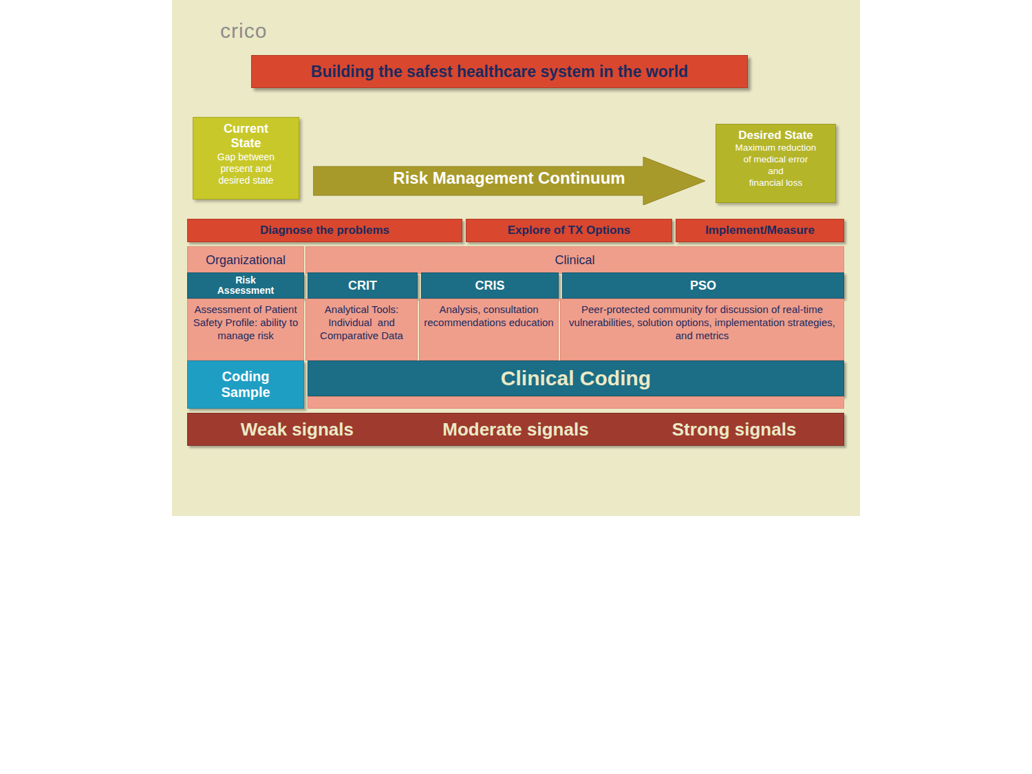crico
Building the safest healthcare system in the world
Current
State
Gap between
present and
desired state
Desired State
Maximum reduction
of medical error
and
financial loss
Risk Management Continuum
Diagnose the problems
Explore of TX Options
Implement/Measure
Organizational
Clinical
Risk
Assessment
CRIT
CRIS
PSO
Assessment of Patient Safety Profile: ability to manage risk
Analytical Tools: Individual and Comparative Data
Analysis, consultation recommendations education
Peer-protected community for discussion of real-time vulnerabilities, solution options, implementation strategies, and metrics
Coding
Sample
Clinical Coding
Weak signals Moderate signals Strong signals